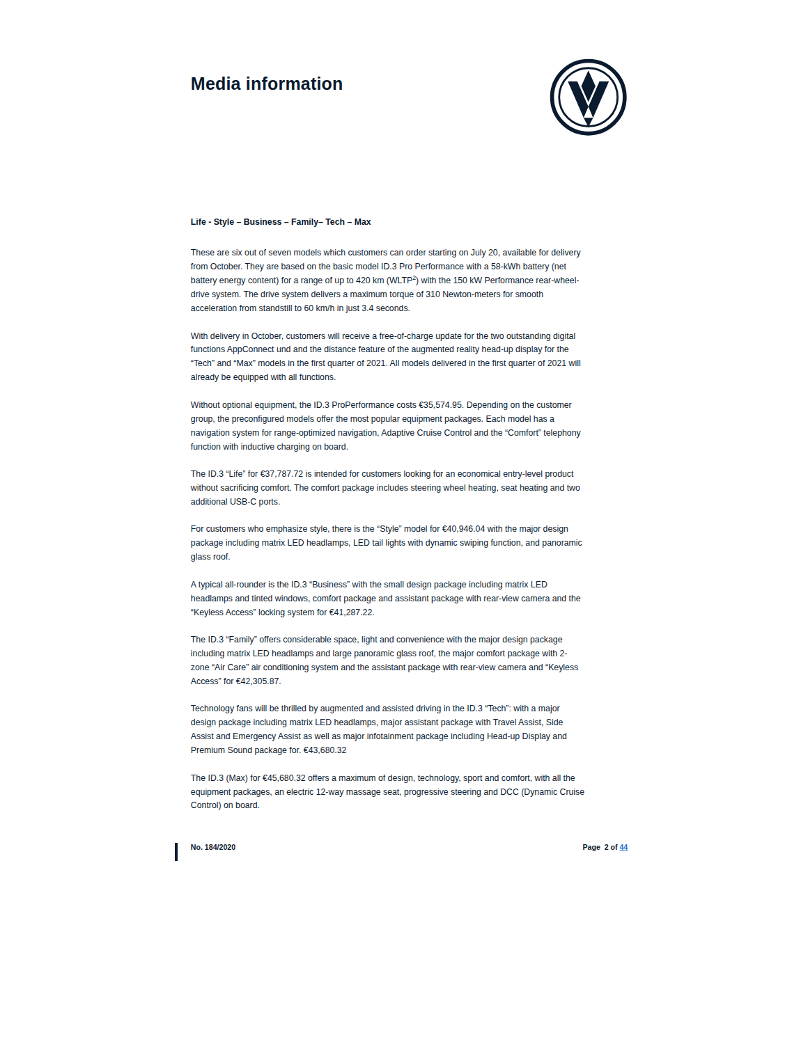Media information
Life - Style – Business – Family– Tech – Max
These are six out of seven models which customers can order starting on July 20, available for delivery from October. They are based on the basic model ID.3 Pro Performance with a 58-kWh battery (net battery energy content) for a range of up to 420 km (WLTP2) with the 150 kW Performance rear-wheel-drive system. The drive system delivers a maximum torque of 310 Newton-meters for smooth acceleration from standstill to 60 km/h in just 3.4 seconds.
With delivery in October, customers will receive a free-of-charge update for the two outstanding digital functions AppConnect und and the distance feature of the augmented reality head-up display for the “Tech” and “Max” models in the first quarter of 2021. All models delivered in the first quarter of 2021 will already be equipped with all functions.
Without optional equipment, the ID.3 ProPerformance costs €35,574.95. Depending on the customer group, the preconfigured models offer the most popular equipment packages. Each model has a navigation system for range-optimized navigation, Adaptive Cruise Control and the “Comfort” telephony function with inductive charging on board.
The ID.3 “Life” for €37,787.72 is intended for customers looking for an economical entry-level product without sacrificing comfort. The comfort package includes steering wheel heating, seat heating and two additional USB-C ports.
For customers who emphasize style, there is the “Style” model for €40,946.04 with the major design package including matrix LED headlamps, LED tail lights with dynamic swiping function, and panoramic glass roof.
A typical all-rounder is the ID.3 “Business” with the small design package including matrix LED headlamps and tinted windows, comfort package and assistant package with rear-view camera and the “Keyless Access” locking system for €41,287.22.
The ID.3 “Family” offers considerable space, light and convenience with the major design package including matrix LED headlamps and large panoramic glass roof, the major comfort package with 2-zone “Air Care” air conditioning system and the assistant package with rear-view camera and “Keyless Access” for €42,305.87.
Technology fans will be thrilled by augmented and assisted driving in the ID.3 “Tech”: with a major design package including matrix LED headlamps, major assistant package with Travel Assist, Side Assist and Emergency Assist as well as major infotainment package including Head-up Display and Premium Sound package for. €43,680.32
The ID.3 (Max) for €45,680.32 offers a maximum of design, technology, sport and comfort, with all the equipment packages, an electric 12-way massage seat, progressive steering and DCC (Dynamic Cruise Control) on board.
No. 184/2020
Page 2 of 44